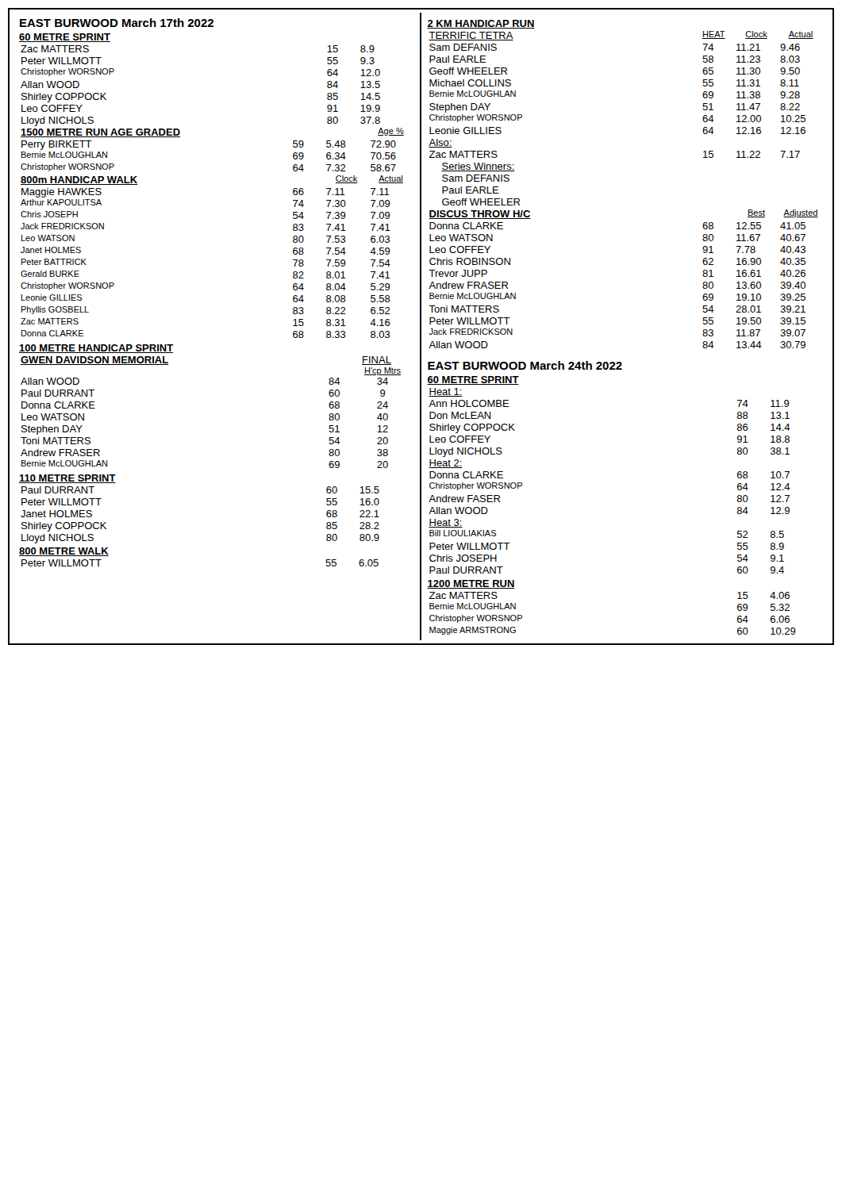EAST BURWOOD March 17th 2022
60 METRE SPRINT
| Zac MATTERS | 15 | 8.9 | |
| Peter WILLMOTT | 55 | 9.3 | |
| Christopher WORSNOP | 64 | 12.0 | |
| Allan WOOD | 84 | 13.5 | |
| Shirley COPPOCK | 85 | 14.5 | |
| Leo COFFEY | 91 | 19.9 | |
| Lloyd NICHOLS | 80 | 37.8 | |
| 1500 METRE RUN AGE GRADED | Age % |
| Perry BIRKETT | 59 | 5.48 | 72.90 |
| Bernie McLOUGHLAN | 69 | 6.34 | 70.56 |
| Christopher WORSNOP | 64 | 7.32 | 58.67 |
| 800m HANDICAP WALK | Clock | Actual |
| Maggie HAWKES | 66 | 7.11 | 7.11 |
| Arthur KAPOULITSA | 74 | 7.30 | 7.09 |
| Chris JOSEPH | 54 | 7.39 | 7.09 |
| Jack FREDRICKSON | 83 | 7.41 | 7.41 |
| Leo WATSON | 80 | 7.53 | 6.03 |
| Janet HOLMES | 68 | 7.54 | 4.59 |
| Peter BATTRICK | 78 | 7.59 | 7.54 |
| Gerald BURKE | 82 | 8.01 | 7.41 |
| Christopher WORSNOP | 64 | 8.04 | 5.29 |
| Leonie GILLIES | 64 | 8.08 | 5.58 |
| Phyllis GOSBELL | 83 | 8.22 | 6.52 |
| Zac MATTERS | 15 | 8.31 | 4.16 |
| Donna CLARKE | 68 | 8.33 | 8.03 |
100 METRE HANDICAP SPRINT
| GWEN DAVIDSON MEMORIAL | FINAL |
| | | H'cp Mtrs | |
| Allan WOOD | 84 | 34 | |
| Paul DURRANT | 60 | 9 | |
| Donna CLARKE | 68 | 24 | |
| Leo WATSON | 80 | 40 | |
| Stephen DAY | 51 | 12 | |
| Toni MATTERS | 54 | 20 | |
| Andrew FRASER | 80 | 38 | |
| Bernie McLOUGHLAN | 69 | 20 | |
110 METRE SPRINT
| Paul DURRANT | 60 | 15.5 | |
| Peter WILLMOTT | 55 | 16.0 | |
| Janet HOLMES | 68 | 22.1 | |
| Shirley COPPOCK | 85 | 28.2 | |
| Lloyd NICHOLS | 80 | 80.9 | |
800 METRE WALK
| Peter WILLMOTT | 55 | 6.05 | |
2 KM HANDICAP RUN
| TERRIFIC TETRA | HEAT | Clock | Actual |
| Sam DEFANIS | 74 | 11.21 | 9.46 |
| Paul EARLE | 58 | 11.23 | 8.03 |
| Geoff WHEELER | 65 | 11.30 | 9.50 |
| Michael COLLINS | 55 | 11.31 | 8.11 |
| Bernie McLOUGHLAN | 69 | 11.38 | 9.28 |
| Stephen DAY | 51 | 11.47 | 8.22 |
| Christopher WORSNOP | 64 | 12.00 | 10.25 |
| Leonie GILLIES | 64 | 12.16 | 12.16 |
| Also: | | | |
| Zac MATTERS | 15 | 11.22 | 7.17 |
| Series Winners: | | | |
| Sam DEFANIS | | | |
| Paul EARLE | | | |
| Geoff WHEELER | | | |
| DISCUS THROW H/C | Best | Adjusted |
| Donna CLARKE | 68 | 12.55 | 41.05 |
| Leo WATSON | 80 | 11.67 | 40.67 |
| Leo COFFEY | 91 | 7.78 | 40.43 |
| Chris ROBINSON | 62 | 16.90 | 40.35 |
| Trevor JUPP | 81 | 16.61 | 40.26 |
| Andrew FRASER | 80 | 13.60 | 39.40 |
| Bernie McLOUGHLAN | 69 | 19.10 | 39.25 |
| Toni MATTERS | 54 | 28.01 | 39.21 |
| Peter WILLMOTT | 55 | 19.50 | 39.15 |
| Jack FREDRICKSON | 83 | 11.87 | 39.07 |
| Allan WOOD | 84 | 13.44 | 30.79 |
EAST BURWOOD March 24th 2022
60 METRE SPRINT
| Heat 1: | | | |
| Ann HOLCOMBE | 74 | 11.9 | |
| Don McLEAN | 88 | 13.1 | |
| Shirley COPPOCK | 86 | 14.4 | |
| Leo COFFEY | 91 | 18.8 | |
| Lloyd NICHOLS | 80 | 38.1 | |
| Heat 2: | | | |
| Donna CLARKE | 68 | 10.7 | |
| Christopher WORSNOP | 64 | 12.4 | |
| Andrew FASER | 80 | 12.7 | |
| Allan WOOD | 84 | 12.9 | |
| Heat 3: | | | |
| Bill LIOULIAKIAS | 52 | 8.5 | |
| Peter WILLMOTT | 55 | 8.9 | |
| Chris JOSEPH | 54 | 9.1 | |
| Paul DURRANT | 60 | 9.4 | |
1200 METRE RUN
| Zac MATTERS | 15 | 4.06 | |
| Bernie McLOUGHLAN | 69 | 5.32 | |
| Christopher WORSNOP | 64 | 6.06 | |
| Maggie ARMSTRONG | 60 | 10.29 | |